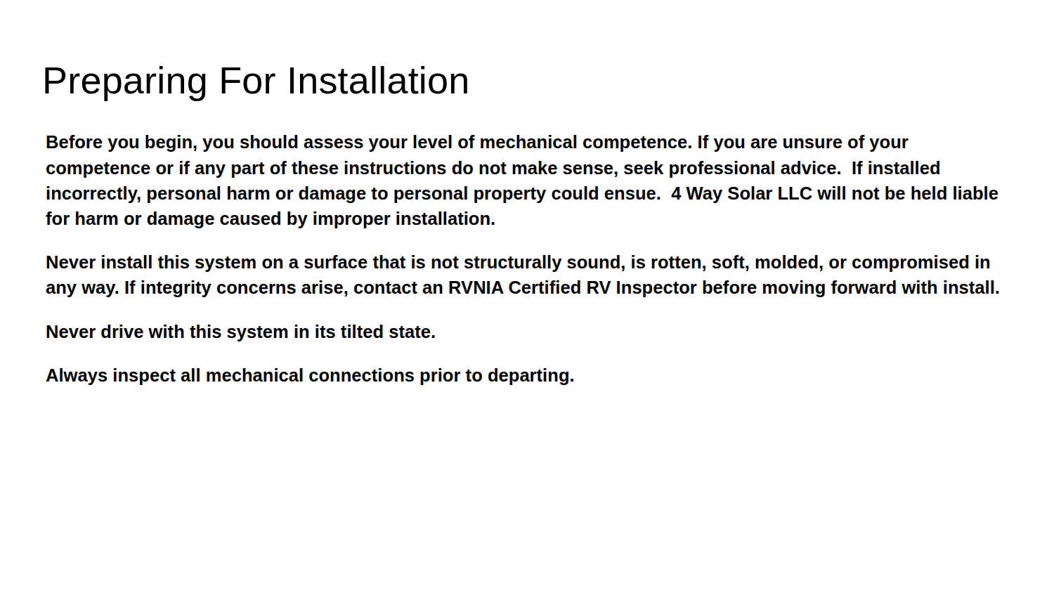Preparing For Installation
Before you begin, you should assess your level of mechanical competence. If you are unsure of your competence or if any part of these instructions do not make sense, seek professional advice. If installed incorrectly, personal harm or damage to personal property could ensue. 4 Way Solar LLC will not be held liable for harm or damage caused by improper installation.
Never install this system on a surface that is not structurally sound, is rotten, soft, molded, or compromised in any way. If integrity concerns arise, contact an RVNIA Certified RV Inspector before moving forward with install.
Never drive with this system in its tilted state.
Always inspect all mechanical connections prior to departing.